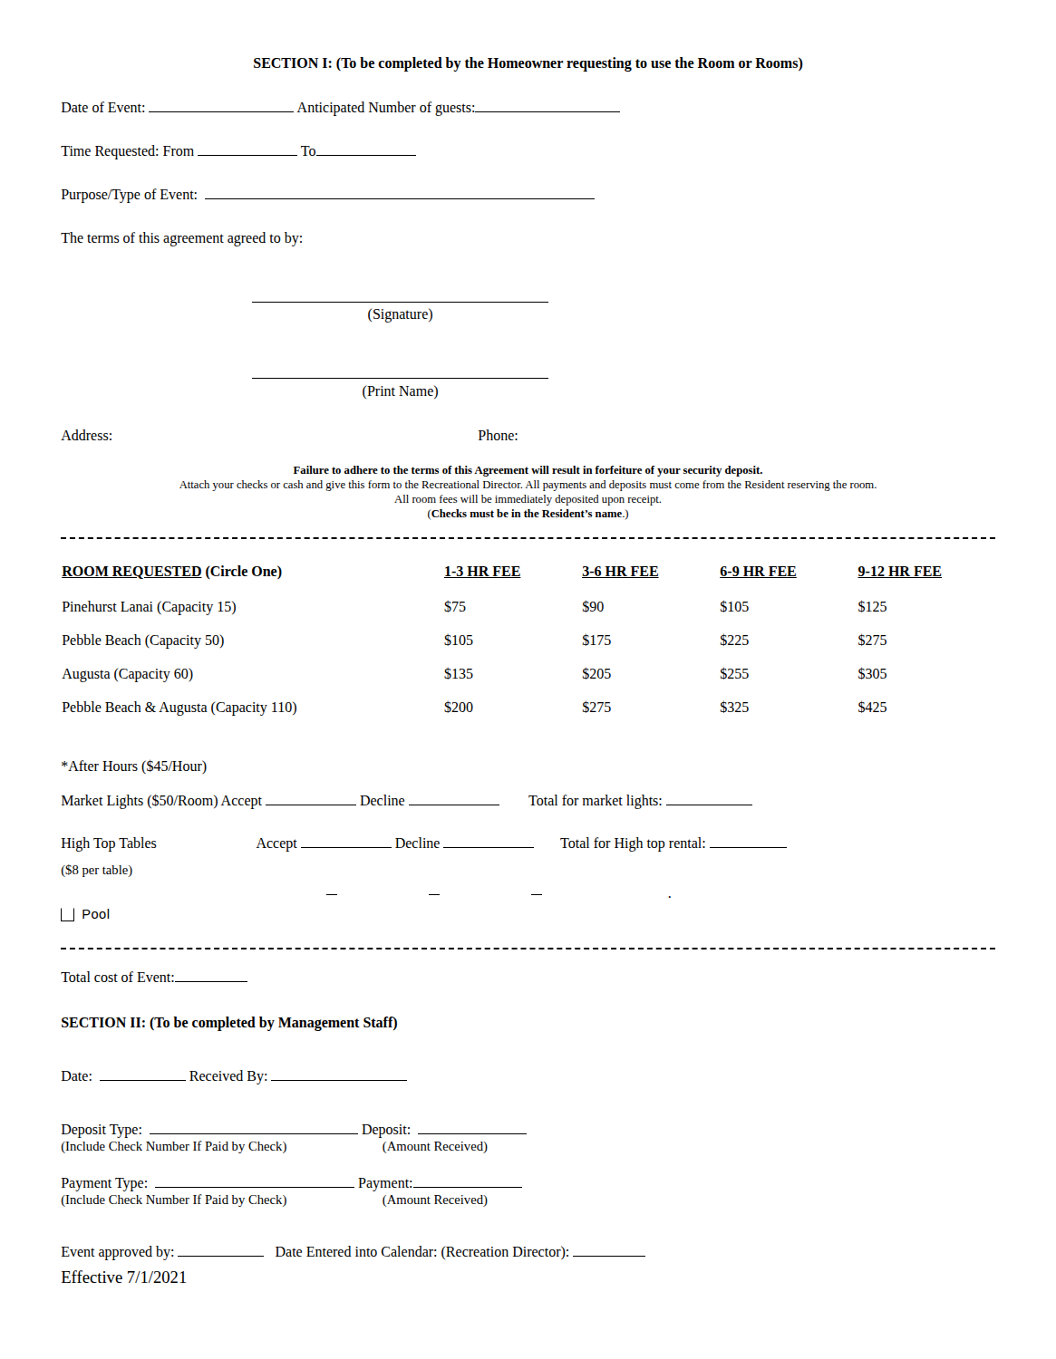SECTION I: (To be completed by the Homeowner requesting to use the Room or Rooms)
Date of Event: Anticipated Number of guests:
Time Requested: From To
Purpose/Type of Event:
The terms of this agreement agreed to by:
(Signature)
(Print Name)
Address:Phone:
Failure to adhere to the terms of this Agreement will result in forfeiture of your security deposit.
Attach your checks or cash and give this form to the Recreational Director. All payments and deposits must come from the Resident reserving the room.
All room fees will be immediately deposited upon receipt.
(Checks must be in the Resident’s name.)
| ROOM REQUESTED (Circle One) | 1-3 HR FEE | 3-6 HR FEE | 6-9 HR FEE | 9-12 HR FEE |
| --- | --- | --- | --- | --- |
| Pinehurst Lanai (Capacity 15) | $75 | $90 | $105 | $125 |
| Pebble Beach (Capacity 50) | $105 | $175 | $225 | $275 |
| Augusta (Capacity 60) | $135 | $205 | $255 | $305 |
| Pebble Beach & Augusta (Capacity 110) | $200 | $275 | $325 | $425 |
*After Hours ($45/Hour)
Market Lights ($50/Room) Accept Decline Total for market lights:
High Top Tables Accept Decline Total for High top rental:
($8 per table)
.
Pool
Total cost of Event:
SECTION II: (To be completed by Management Staff)
Date: Received By:
Deposit Type: Deposit: (Include Check Number If Paid by Check)(Amount Received)
Payment Type: Payment: (Include Check Number If Paid by Check)(Amount Received)
Event approved by: Date Entered into Calendar: (Recreation Director):
Effective 7/1/2021